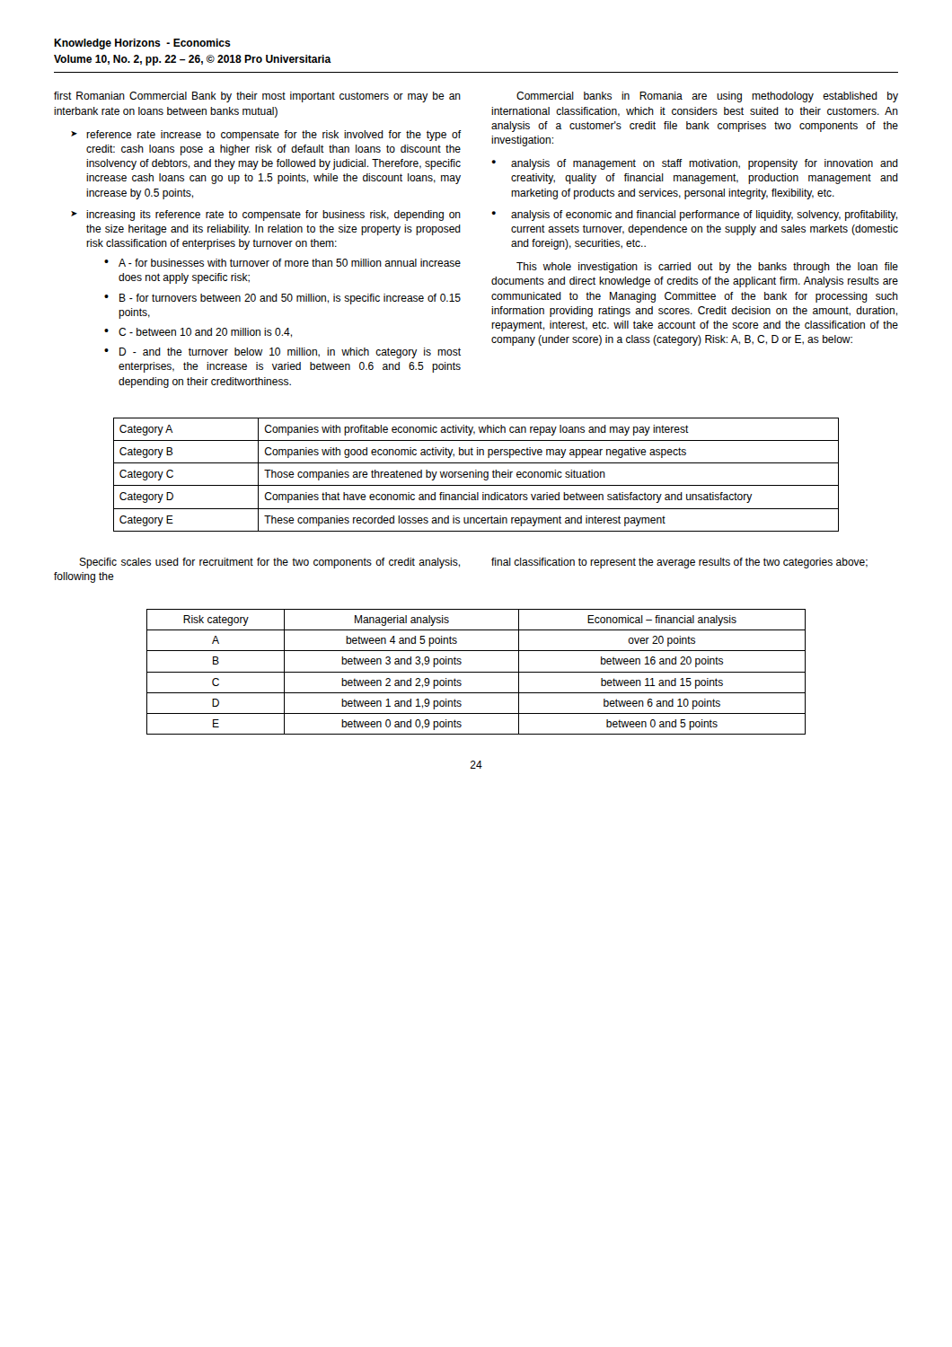Knowledge Horizons - Economics
Volume 10, No. 2, pp. 22 – 26, © 2018 Pro Universitaria
first Romanian Commercial Bank by their most important customers or may be an interbank rate on loans between banks mutual)
reference rate increase to compensate for the risk involved for the type of credit: cash loans pose a higher risk of default than loans to discount the insolvency of debtors, and they may be followed by judicial. Therefore, specific increase cash loans can go up to 1.5 points, while the discount loans, may increase by 0.5 points,
increasing its reference rate to compensate for business risk, depending on the size heritage and its reliability. In relation to the size property is proposed risk classification of enterprises by turnover on them:
A - for businesses with turnover of more than 50 million annual increase does not apply specific risk;
B - for turnovers between 20 and 50 million, is specific increase of 0.15 points,
C - between 10 and 20 million is 0.4,
D - and the turnover below 10 million, in which category is most enterprises, the increase is varied between 0.6 and 6.5 points depending on their creditworthiness.
Commercial banks in Romania are using methodology established by international classification, which it considers best suited to their customers. An analysis of a customer's credit file bank comprises two components of the investigation:
analysis of management on staff motivation, propensity for innovation and creativity, quality of financial management, production management and marketing of products and services, personal integrity, flexibility, etc.
analysis of economic and financial performance of liquidity, solvency, profitability, current assets turnover, dependence on the supply and sales markets (domestic and foreign), securities, etc..
This whole investigation is carried out by the banks through the loan file documents and direct knowledge of credits of the applicant firm. Analysis results are communicated to the Managing Committee of the bank for processing such information providing ratings and scores. Credit decision on the amount, duration, repayment, interest, etc. will take account of the score and the classification of the company (under score) in a class (category) Risk: A, B, C, D or E, as below:
| Category A | Companies with profitable economic activity, which can repay loans and may pay interest |
| Category B | Companies with good economic activity, but in perspective may appear negative aspects |
| Category C | Those companies are threatened by worsening their economic situation |
| Category D | Companies that have economic and financial indicators varied between satisfactory and unsatisfactory |
| Category E | These companies recorded losses and is uncertain repayment and interest payment |
Specific scales used for recruitment for the two components of credit analysis, following the
final classification to represent the average results of the two categories above;
| Risk category | Managerial analysis | Economical – financial analysis |
| --- | --- | --- |
| A | between 4 and 5 points | over 20 points |
| B | between 3 and 3,9 points | between 16 and 20 points |
| C | between 2 and 2,9 points | between 11 and 15 points |
| D | between 1 and 1,9 points | between 6 and 10 points |
| E | between 0 and 0,9 points | between 0 and 5 points |
24